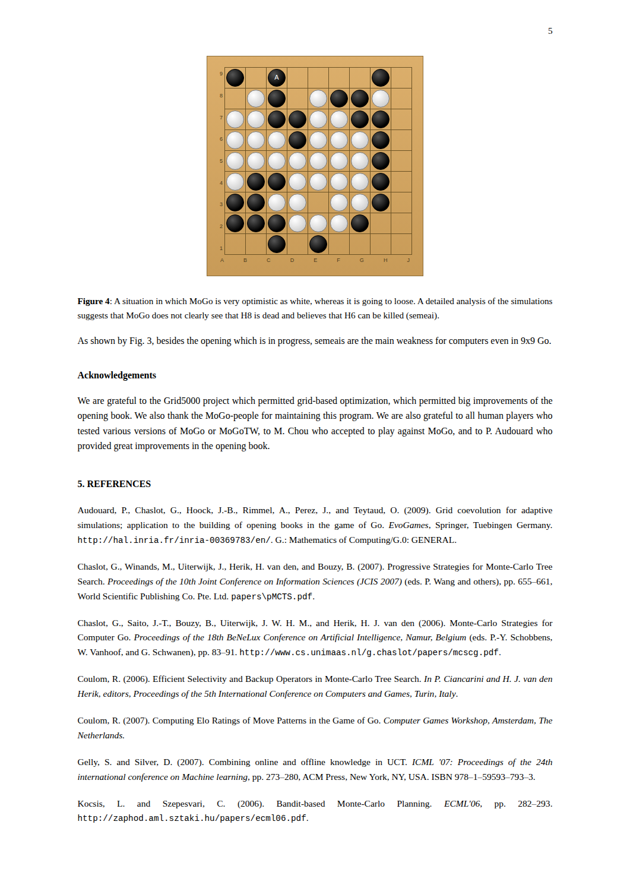5
987654321
| | | A | | | | | | |
ABCDEFGHJ
Figure 4: A situation in which MoGo is very optimistic as white, whereas it is going to loose. A detailed analysis of the simulations suggests that MoGo does not clearly see that H8 is dead and believes that H6 can be killed (semeai).
As shown by Fig. 3, besides the opening which is in progress, semeais are the main weakness for computers even in 9x9 Go.
Acknowledgements
We are grateful to the Grid5000 project which permitted grid-based optimization, which permitted big improvements of the opening book. We also thank the MoGo-people for maintaining this program. We are also grateful to all human players who tested various versions of MoGo or MoGoTW, to M. Chou who accepted to play against MoGo, and to P. Audouard who provided great improvements in the opening book.
5. REFERENCES
Audouard, P., Chaslot, G., Hoock, J.-B., Rimmel, A., Perez, J., and Teytaud, O. (2009). Grid coevolution for adaptive simulations; application to the building of opening books in the game of Go. EvoGames, Springer, Tuebingen Germany. http://hal.inria.fr/inria-00369783/en/. G.: Mathematics of Computing/G.0: GENERAL.
Chaslot, G., Winands, M., Uiterwijk, J., Herik, H. van den, and Bouzy, B. (2007). Progressive Strategies for Monte-Carlo Tree Search. Proceedings of the 10th Joint Conference on Information Sciences (JCIS 2007) (eds. P. Wang and others), pp. 655–661, World Scientific Publishing Co. Pte. Ltd. papers\pMCTS.pdf.
Chaslot, G., Saito, J.-T., Bouzy, B., Uiterwijk, J. W. H. M., and Herik, H. J. van den (2006). Monte-Carlo Strategies for Computer Go. Proceedings of the 18th BeNeLux Conference on Artificial Intelligence, Namur, Belgium (eds. P.-Y. Schobbens, W. Vanhoof, and G. Schwanen), pp. 83–91. http://www.cs.unimaas.nl/g.chaslot/papers/mcscg.pdf.
Coulom, R. (2006). Efficient Selectivity and Backup Operators in Monte-Carlo Tree Search. In P. Ciancarini and H. J. van den Herik, editors, Proceedings of the 5th International Conference on Computers and Games, Turin, Italy.
Coulom, R. (2007). Computing Elo Ratings of Move Patterns in the Game of Go. Computer Games Workshop, Amsterdam, The Netherlands.
Gelly, S. and Silver, D. (2007). Combining online and offline knowledge in UCT. ICML '07: Proceedings of the 24th international conference on Machine learning, pp. 273–280, ACM Press, New York, NY, USA. ISBN 978–1–59593–793–3.
Kocsis, L. and Szepesvari, C. (2006). Bandit-based Monte-Carlo Planning. ECML'06, pp. 282–293. http://zaphod.aml.sztaki.hu/papers/ecml06.pdf.